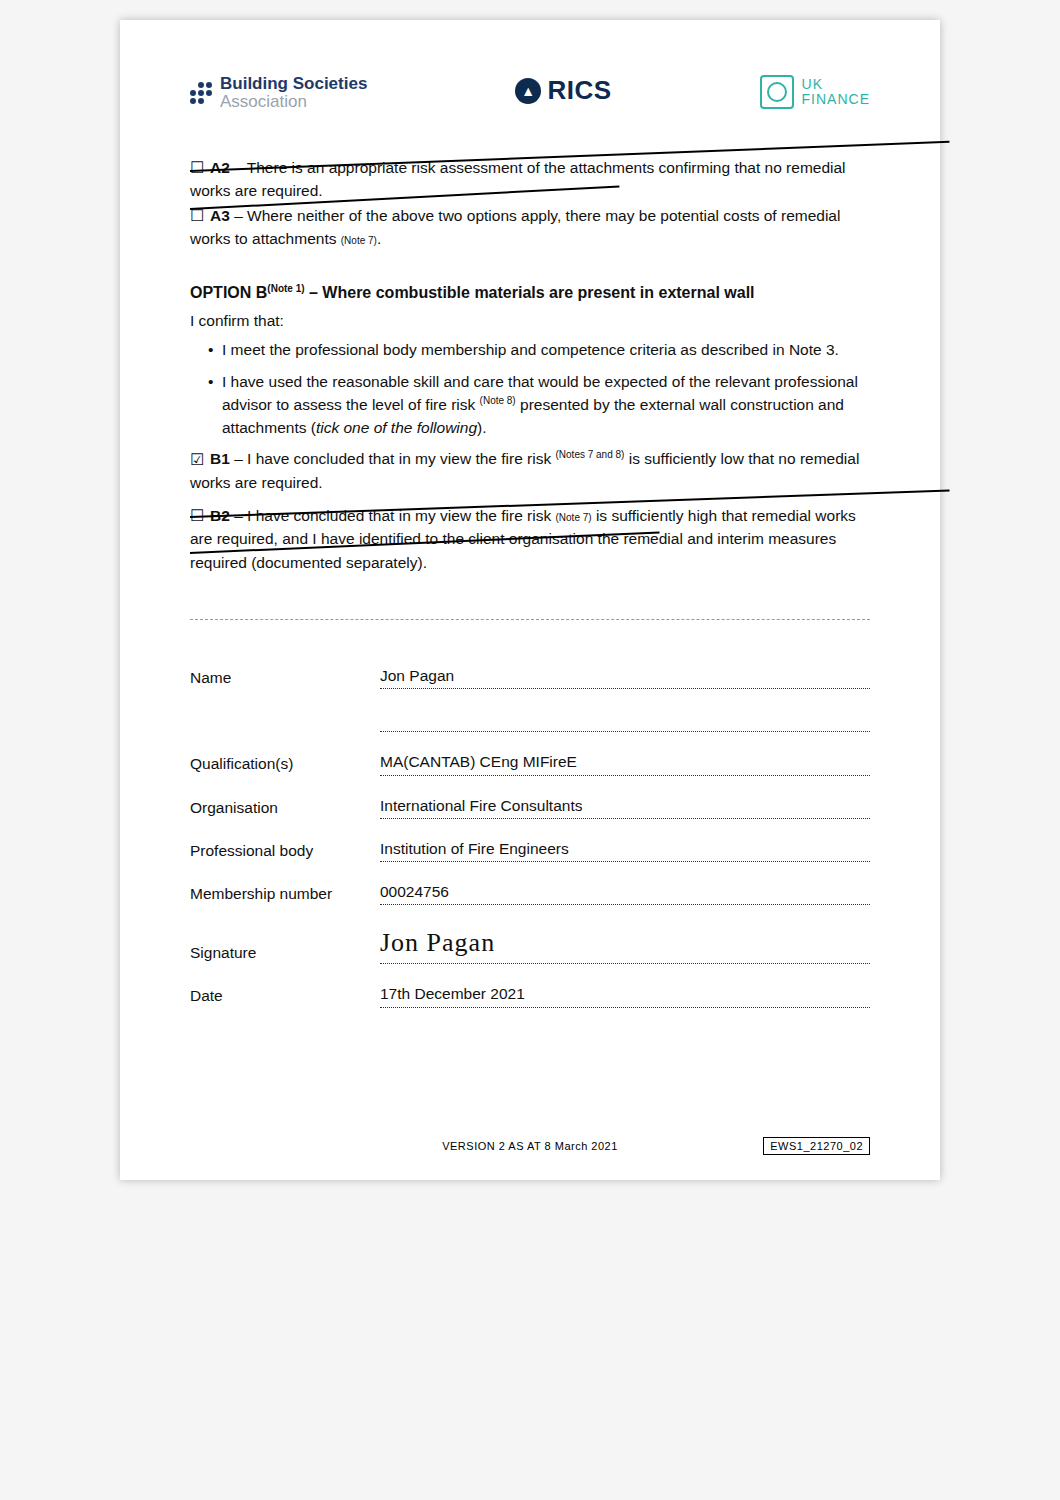Building Societies
Association
▲
RICS
UK
FINANCE
☐A2 – There is an appropriate risk assessment of the attachments confirming that no remedial works are required.
☐A3 – Where neither of the above two options apply, there may be potential costs of remedial works to attachments (Note 7).
OPTION B(Note 1) – Where combustible materials are present in external wall
I confirm that:
I meet the professional body membership and competence criteria as described in Note 3.
I have used the reasonable skill and care that would be expected of the relevant professional advisor to assess the level of fire risk (Note 8) presented by the external wall construction and attachments (tick one of the following).
☑B1 – I have concluded that in my view the fire risk (Notes 7 and 8) is sufficiently low that no remedial works are required.
☐B2 – I have concluded that in my view the fire risk (Note 7) is sufficiently high that remedial works are required, and I have identified to the client organisation the remedial and interim measures required (documented separately).
| Name | Jon Pagan |
| Qualification(s) | MA(CANTAB) CEng MIFireE |
| Organisation | International Fire Consultants |
| Professional body | Institution of Fire Engineers |
| Membership number | 00024756 |
| Signature | Jon Pagan |
| Date | 17th December 2021 |
VERSION 2 AS AT 8 March 2021 EWS1_21270_02